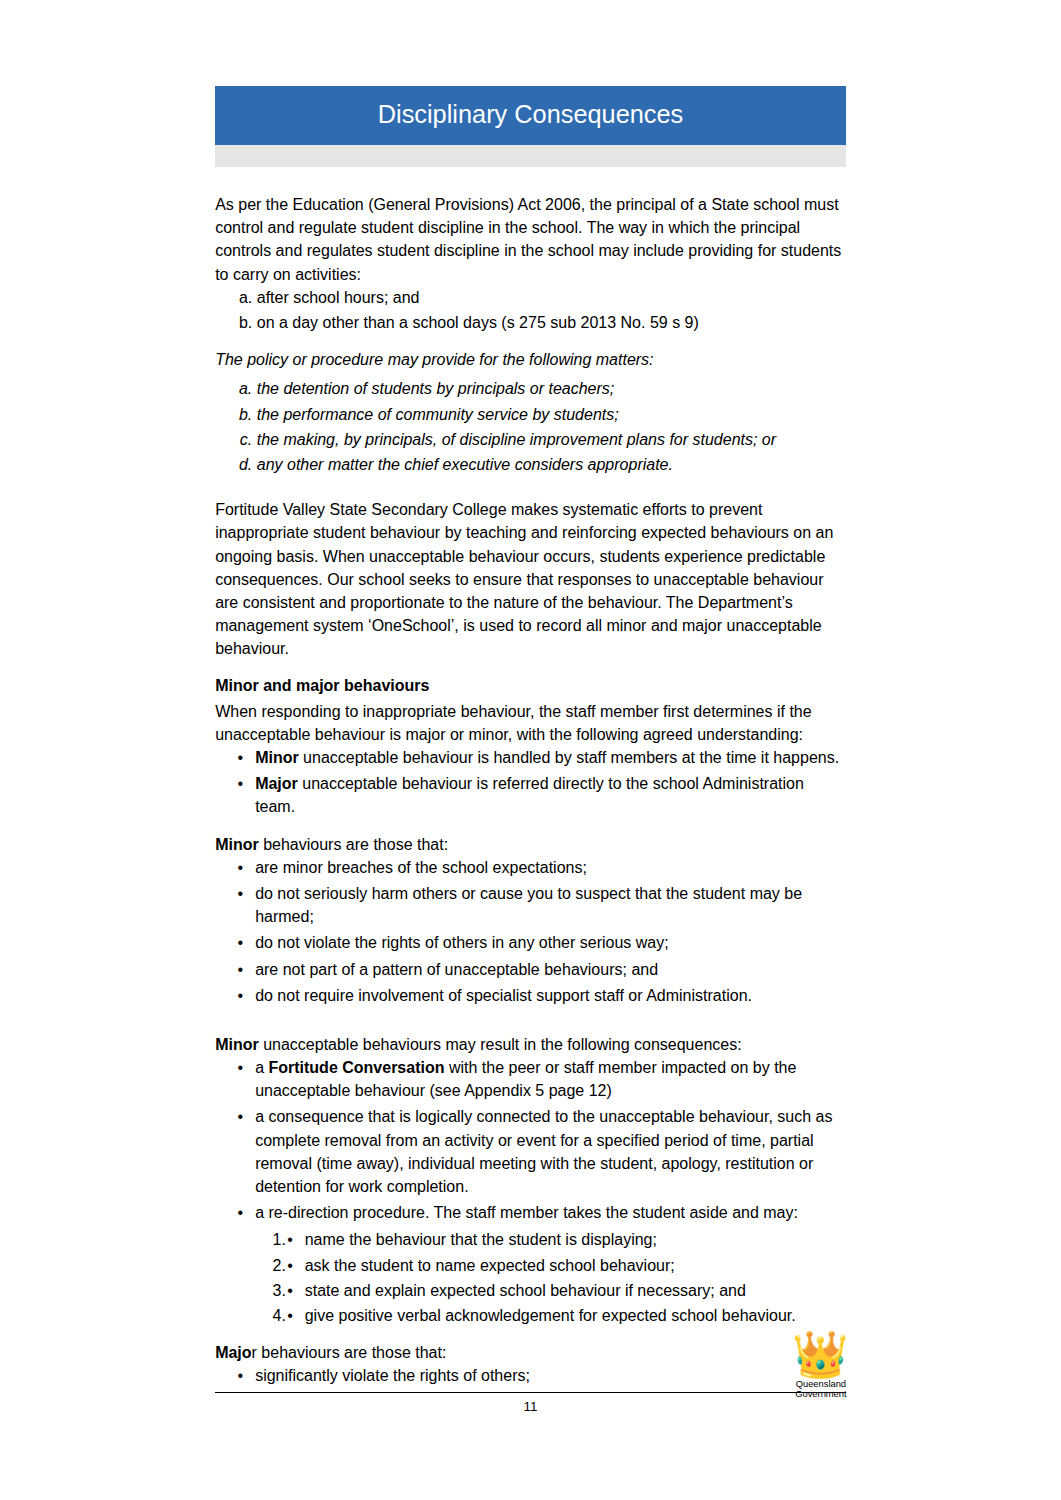Disciplinary Consequences
As per the Education (General Provisions) Act 2006, the principal of a State school must control and regulate student discipline in the school. The way in which the principal controls and regulates student discipline in the school may include providing for students to carry on activities:
after school hours; and
on a day other than a school days (s 275 sub 2013 No. 59 s 9)
The policy or procedure may provide for the following matters:
the detention of students by principals or teachers;
the performance of community service by students;
the making, by principals, of discipline improvement plans for students; or
any other matter the chief executive considers appropriate.
Fortitude Valley State Secondary College makes systematic efforts to prevent inappropriate student behaviour by teaching and reinforcing expected behaviours on an ongoing basis. When unacceptable behaviour occurs, students experience predictable consequences. Our school seeks to ensure that responses to unacceptable behaviour are consistent and proportionate to the nature of the behaviour. The Department’s management system ‘OneSchool’, is used to record all minor and major unacceptable behaviour.
Minor and major behaviours
When responding to inappropriate behaviour, the staff member first determines if the unacceptable behaviour is major or minor, with the following agreed understanding:
Minor unacceptable behaviour is handled by staff members at the time it happens.
Major unacceptable behaviour is referred directly to the school Administration team.
Minor behaviours are those that:
are minor breaches of the school expectations;
do not seriously harm others or cause you to suspect that the student may be harmed;
do not violate the rights of others in any other serious way;
are not part of a pattern of unacceptable behaviours; and
do not require involvement of specialist support staff or Administration.
Minor unacceptable behaviours may result in the following consequences:
a Fortitude Conversation with the peer or staff member impacted on by the unacceptable behaviour (see Appendix 5 page 12)
a consequence that is logically connected to the unacceptable behaviour, such as complete removal from an activity or event for a specified period of time, partial removal (time away), individual meeting with the student, apology, restitution or detention for work completion.
a re-direction procedure. The staff member takes the student aside and may:
name the behaviour that the student is displaying;
ask the student to name expected school behaviour;
state and explain expected school behaviour if necessary; and
give positive verbal acknowledgement for expected school behaviour.
Major behaviours are those that:
significantly violate the rights of others;
👑 Queensland Government
11